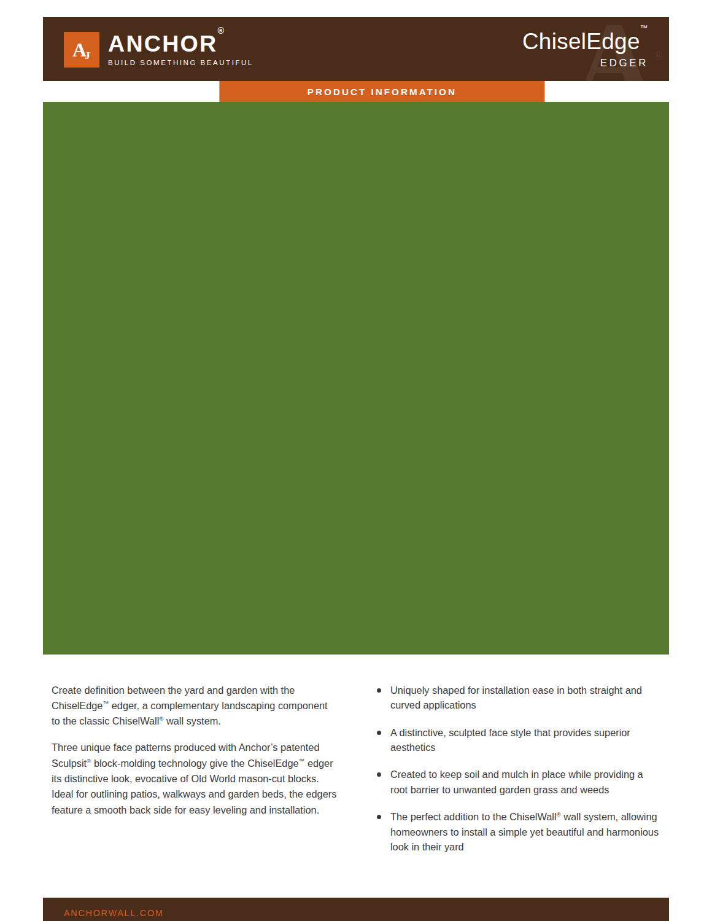AJ
ANCHOR® BUILD SOMETHING BEAUTIFUL
ChiselEdge™ EDGER
A®
PRODUCT INFORMATION
Create definition between the yard and garden with the ChiselEdge™ edger, a complementary landscaping component to the classic ChiselWall® wall system.
Three unique face patterns produced with Anchor’s patented Sculpsit® block-molding technology give the ChiselEdge™ edger its distinctive look, evocative of Old World mason-cut blocks. Ideal for outlining patios, walkways and garden beds, the edgers feature a smooth back side for easy leveling and installation.
Uniquely shaped for installation ease in both straight and curved applications
A distinctive, sculpted face style that provides superior aesthetics
Created to keep soil and mulch in place while providing a root barrier to unwanted garden grass and weeds
The perfect addition to the ChiselWall® wall system, allowing homeowners to install a simple yet beautiful and harmonious look in their yard
ANCHORWALL.COM